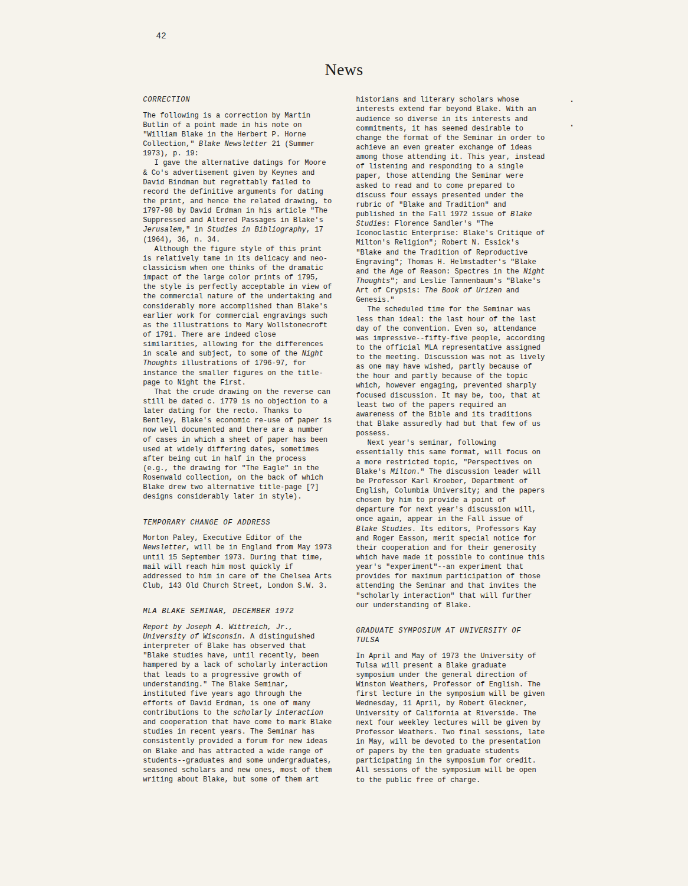.
.
42
News
CORRECTION
The following is a correction by Martin Butlin of a point made in his note on "William Blake in the Herbert P. Horne Collection," Blake Newsletter 21 (Summer 1973), p. 19:
I gave the alternative datings for Moore & Co's advertisement given by Keynes and David Bindman but regrettably failed to record the definitive arguments for dating the print, and hence the related drawing, to 1797-98 by David Erdman in his article "The Suppressed and Altered Passages in Blake's Jerusalem," in Studies in Bibliography, 17 (1964), 36, n. 34.
Although the figure style of this print is relatively tame in its delicacy and neo-classicism when one thinks of the dramatic impact of the large color prints of 1795, the style is perfectly acceptable in view of the commercial nature of the undertaking and considerably more accomplished than Blake's earlier work for commercial engravings such as the illustrations to Mary Wollstonecroft of 1791. There are indeed close similarities, allowing for the differences in scale and subject, to some of the Night Thoughts illustrations of 1796-97, for instance the smaller figures on the title-page to Night the First.
That the crude drawing on the reverse can still be dated c. 1779 is no objection to a later dating for the recto. Thanks to Bentley, Blake's economic re-use of paper is now well documented and there are a number of cases in which a sheet of paper has been used at widely differing dates, sometimes after being cut in half in the process (e.g., the drawing for "The Eagle" in the Rosenwald collection, on the back of which Blake drew two alternative title-page [?] designs considerably later in style).
TEMPORARY CHANGE OF ADDRESS
Morton Paley, Executive Editor of the Newsletter, will be in England from May 1973 until 15 September 1973. During that time, mail will reach him most quickly if addressed to him in care of the Chelsea Arts Club, 143 Old Church Street, London S.W. 3.
MLA BLAKE SEMINAR, DECEMBER 1972
Report by Joseph A. Wittreich, Jr., University of Wisconsin. A distinguished interpreter of Blake has observed that "Blake studies have, until recently, been hampered by a lack of scholarly interaction that leads to a progressive growth of understanding." The Blake Seminar, instituted five years ago through the efforts of David Erdman, is one of many contributions to the scholarly interaction and cooperation that have come to mark Blake studies in recent years. The Seminar has consistently provided a forum for new ideas on Blake and has attracted a wide range of students--graduates and some undergraduates, seasoned scholars and new ones, most of them writing about Blake, but some of them art historians and literary scholars whose interests extend far beyond Blake. With an audience so diverse in its interests and commitments, it has seemed desirable to change the format of the Seminar in order to achieve an even greater exchange of ideas among those attending it. This year, instead of listening and responding to a single paper, those attending the Seminar were asked to read and to come prepared to discuss four essays presented under the rubric of "Blake and Tradition" and published in the Fall 1972 issue of Blake Studies: Florence Sandler's "The Iconoclastic Enterprise: Blake's Critique of Milton's Religion"; Robert N. Essick's "Blake and the Tradition of Reproductive Engraving"; Thomas H. Helmstadter's "Blake and the Age of Reason: Spectres in the Night Thoughts"; and Leslie Tannenbaum's "Blake's Art of Crypsis: The Book of Urizen and Genesis."
The scheduled time for the Seminar was less than ideal: the last hour of the last day of the convention. Even so, attendance was impressive--fifty-five people, according to the official MLA representative assigned to the meeting. Discussion was not as lively as one may have wished, partly because of the hour and partly because of the topic which, however engaging, prevented sharply focused discussion. It may be, too, that at least two of the papers required an awareness of the Bible and its traditions that Blake assuredly had but that few of us possess.
Next year's seminar, following essentially this same format, will focus on a more restricted topic, "Perspectives on Blake's Milton." The discussion leader will be Professor Karl Kroeber, Department of English, Columbia University; and the papers chosen by him to provide a point of departure for next year's discussion will, once again, appear in the Fall issue of Blake Studies. Its editors, Professors Kay and Roger Easson, merit special notice for their cooperation and for their generosity which have made it possible to continue this year's "experiment"--an experiment that provides for maximum participation of those attending the Seminar and that invites the "scholarly interaction" that will further our understanding of Blake.
GRADUATE SYMPOSIUM AT UNIVERSITY OF TULSA
In April and May of 1973 the University of Tulsa will present a Blake graduate symposium under the general direction of Winston Weathers, Professor of English. The first lecture in the symposium will be given Wednesday, 11 April, by Robert Gleckner, University of California at Riverside. The next four weekley lectures will be given by Professor Weathers. Two final sessions, late in May, will be devoted to the presentation of papers by the ten graduate students participating in the symposium for credit. All sessions of the symposium will be open to the public free of charge.